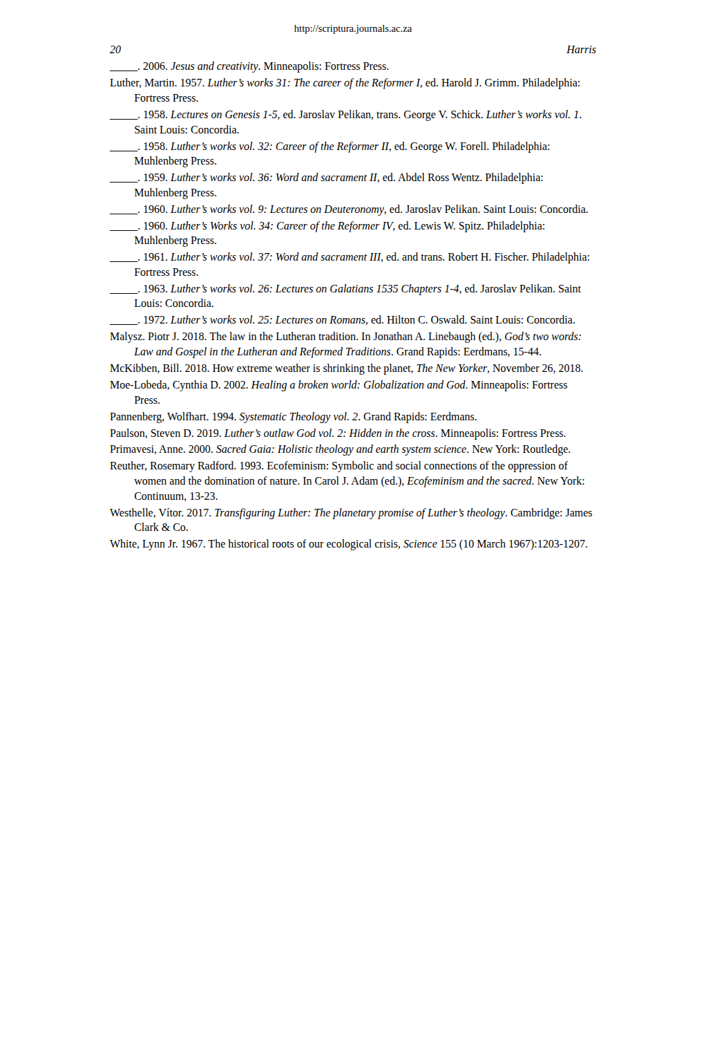http://scriptura.journals.ac.za
20 Harris
_____. 2006. Jesus and creativity. Minneapolis: Fortress Press.
Luther, Martin. 1957. Luther’s works 31: The career of the Reformer I, ed. Harold J. Grimm. Philadelphia: Fortress Press.
_____. 1958. Lectures on Genesis 1-5, ed. Jaroslav Pelikan, trans. George V. Schick. Luther’s works vol. 1. Saint Louis: Concordia.
_____. 1958. Luther’s works vol. 32: Career of the Reformer II, ed. George W. Forell. Philadelphia: Muhlenberg Press.
_____. 1959. Luther’s works vol. 36: Word and sacrament II, ed. Abdel Ross Wentz. Philadelphia: Muhlenberg Press.
_____. 1960. Luther’s works vol. 9: Lectures on Deuteronomy, ed. Jaroslav Pelikan. Saint Louis: Concordia.
_____. 1960. Luther’s Works vol. 34: Career of the Reformer IV, ed. Lewis W. Spitz. Philadelphia: Muhlenberg Press.
_____. 1961. Luther’s works vol. 37: Word and sacrament III, ed. and trans. Robert H. Fischer. Philadelphia: Fortress Press.
_____. 1963. Luther’s works vol. 26: Lectures on Galatians 1535 Chapters 1-4, ed. Jaroslav Pelikan. Saint Louis: Concordia.
_____. 1972. Luther’s works vol. 25: Lectures on Romans, ed. Hilton C. Oswald. Saint Louis: Concordia.
Malysz. Piotr J. 2018. The law in the Lutheran tradition. In Jonathan A. Linebaugh (ed.), God’s two words: Law and Gospel in the Lutheran and Reformed Traditions. Grand Rapids: Eerdmans, 15-44.
McKibben, Bill. 2018. How extreme weather is shrinking the planet, The New Yorker, November 26, 2018.
Moe-Lobeda, Cynthia D. 2002. Healing a broken world: Globalization and God. Minneapolis: Fortress Press.
Pannenberg, Wolfhart. 1994. Systematic Theology vol. 2. Grand Rapids: Eerdmans.
Paulson, Steven D. 2019. Luther’s outlaw God vol. 2: Hidden in the cross. Minneapolis: Fortress Press.
Primavesi, Anne. 2000. Sacred Gaia: Holistic theology and earth system science. New York: Routledge.
Reuther, Rosemary Radford. 1993. Ecofeminism: Symbolic and social connections of the oppression of women and the domination of nature. In Carol J. Adam (ed.), Ecofeminism and the sacred. New York: Continuum, 13-23.
Westhelle, Vítor. 2017. Transfiguring Luther: The planetary promise of Luther’s theology. Cambridge: James Clark & Co.
White, Lynn Jr. 1967. The historical roots of our ecological crisis, Science 155 (10 March 1967):1203-1207.